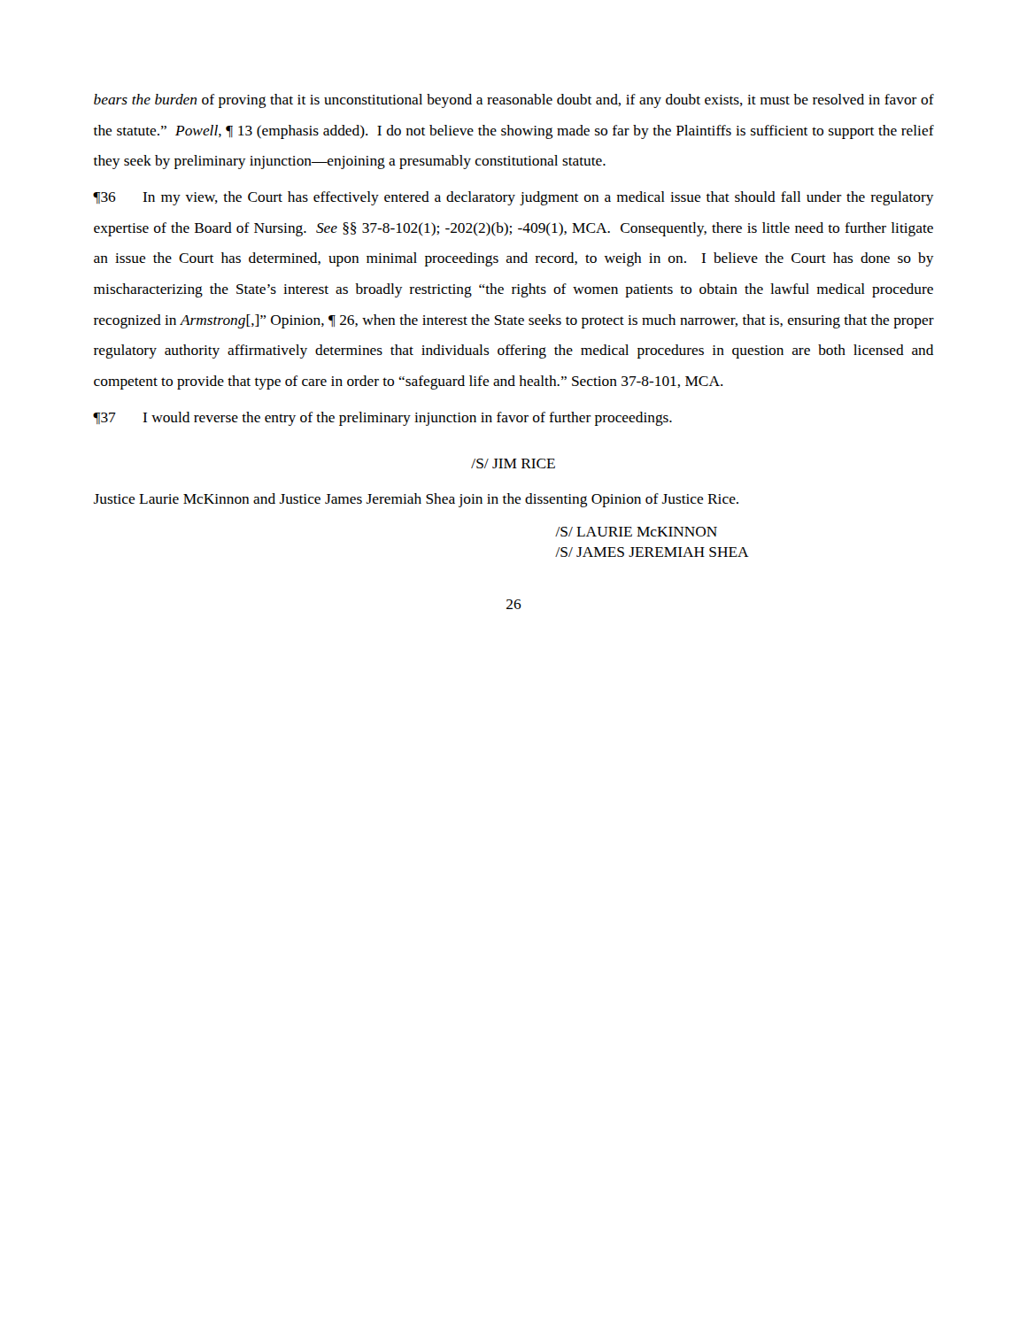bears the burden of proving that it is unconstitutional beyond a reasonable doubt and, if any doubt exists, it must be resolved in favor of the statute.” Powell, ¶ 13 (emphasis added). I do not believe the showing made so far by the Plaintiffs is sufficient to support the relief they seek by preliminary injunction—enjoining a presumably constitutional statute.
¶36 In my view, the Court has effectively entered a declaratory judgment on a medical issue that should fall under the regulatory expertise of the Board of Nursing. See §§ 37-8-102(1); -202(2)(b); -409(1), MCA. Consequently, there is little need to further litigate an issue the Court has determined, upon minimal proceedings and record, to weigh in on. I believe the Court has done so by mischaracterizing the State’s interest as broadly restricting “the rights of women patients to obtain the lawful medical procedure recognized in Armstrong[,]” Opinion, ¶ 26, when the interest the State seeks to protect is much narrower, that is, ensuring that the proper regulatory authority affirmatively determines that individuals offering the medical procedures in question are both licensed and competent to provide that type of care in order to “safeguard life and health.” Section 37-8-101, MCA.
¶37 I would reverse the entry of the preliminary injunction in favor of further proceedings.
/S/ JIM RICE
Justice Laurie McKinnon and Justice James Jeremiah Shea join in the dissenting Opinion of Justice Rice.
/S/ LAURIE McKINNON
/S/ JAMES JEREMIAH SHEA
26